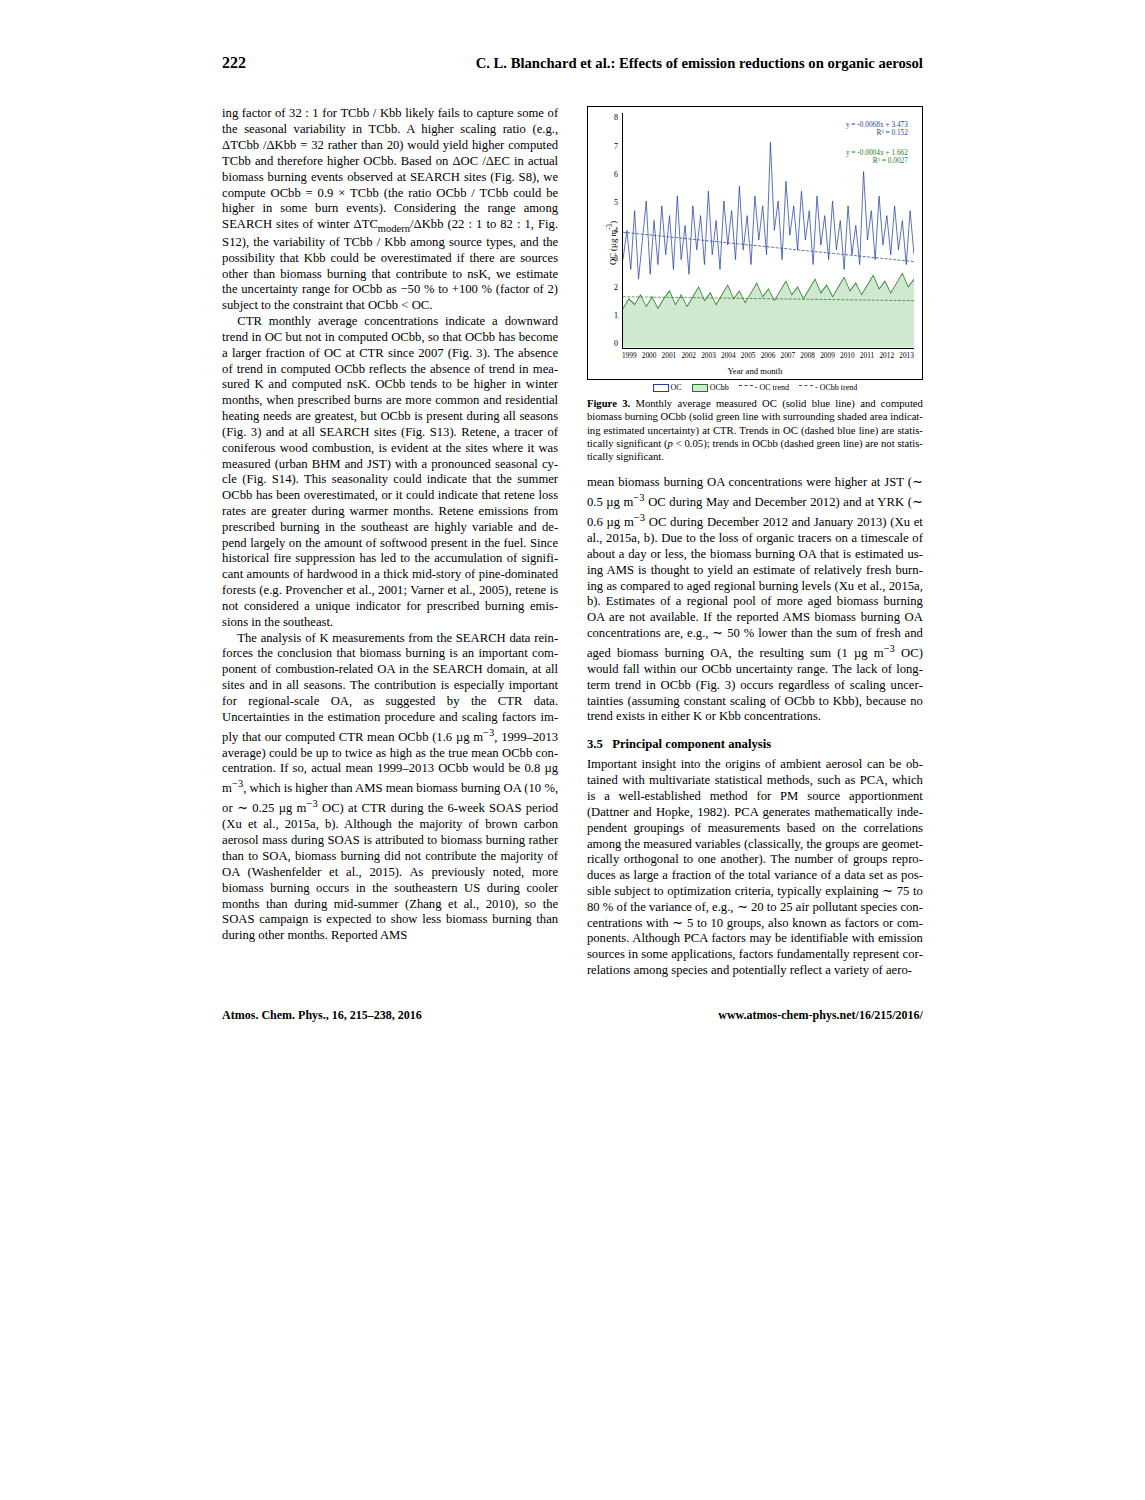222
C. L. Blanchard et al.: Effects of emission reductions on organic aerosol
ing factor of 32 : 1 for TCbb / Kbb likely fails to capture some of the seasonal variability in TCbb. A higher scaling ratio (e.g., ΔTCbb /ΔKbb = 32 rather than 20) would yield higher computed TCbb and therefore higher OCbb. Based on ΔOC /ΔEC in actual biomass burning events observed at SEARCH sites (Fig. S8), we compute OCbb = 0.9 × TCbb (the ratio OCbb / TCbb could be higher in some burn events). Considering the range among SEARCH sites of winter ΔTCmodern/ΔKbb (22 : 1 to 82 : 1, Fig. S12), the variability of TCbb / Kbb among source types, and the possibility that Kbb could be overestimated if there are sources other than biomass burning that contribute to nsK, we estimate the uncertainty range for OCbb as −50 % to +100 % (factor of 2) subject to the constraint that OCbb < OC.
CTR monthly average concentrations indicate a downward trend in OC but not in computed OCbb, so that OCbb has become a larger fraction of OC at CTR since 2007 (Fig. 3). The absence of trend in computed OCbb reflects the absence of trend in measured K and computed nsK. OCbb tends to be higher in winter months, when prescribed burns are more common and residential heating needs are greatest, but OCbb is present during all seasons (Fig. 3) and at all SEARCH sites (Fig. S13). Retene, a tracer of coniferous wood combustion, is evident at the sites where it was measured (urban BHM and JST) with a pronounced seasonal cycle (Fig. S14). This seasonality could indicate that the summer OCbb has been overestimated, or it could indicate that retene loss rates are greater during warmer months. Retene emissions from prescribed burning in the southeast are highly variable and depend largely on the amount of softwood present in the fuel. Since historical fire suppression has led to the accumulation of significant amounts of hardwood in a thick mid-story of pine-dominated forests (e.g. Provencher et al., 2001; Varner et al., 2005), retene is not considered a unique indicator for prescribed burning emissions in the southeast.
The analysis of K measurements from the SEARCH data reinforces the conclusion that biomass burning is an important component of combustion-related OA in the SEARCH domain, at all sites and in all seasons. The contribution is especially important for regional-scale OA, as suggested by the CTR data. Uncertainties in the estimation procedure and scaling factors imply that our computed CTR mean OCbb (1.6 µg m−3, 1999–2013 average) could be up to twice as high as the true mean OCbb concentration. If so, actual mean 1999–2013 OCbb would be 0.8 µg m−3, which is higher than AMS mean biomass burning OA (10 %, or ∼ 0.25 µg m−3 OC) at CTR during the 6-week SOAS period (Xu et al., 2015a, b). Although the majority of brown carbon aerosol mass during SOAS is attributed to biomass burning rather than to SOA, biomass burning did not contribute the majority of OA (Washenfelder et al., 2015). As previously noted, more biomass burning occurs in the southeastern US during cooler months than during mid-summer (Zhang et al., 2010), so the SOAS campaign is expected to show less biomass burning than during other months. Reported AMS
OC (µg m-3)
8
7
6
5
4
3
2
1
0
y = -0.0068x + 3.473
R² = 0.152
y = -0.0004x + 1.662
R² = 0.0027
1999
2000
2001
2002
2003
2004
2005
2006
2007
2008
2009
2010
2011
2012
2013
Year and month
OC OCbb - OC trend - OCbb trend
Figure 3. Monthly average measured OC (solid blue line) and computed biomass burning OCbb (solid green line with surrounding shaded area indicating estimated uncertainty) at CTR. Trends in OC (dashed blue line) are statistically significant (p < 0.05); trends in OCbb (dashed green line) are not statistically significant.
mean biomass burning OA concentrations were higher at JST (∼ 0.5 µg m−3 OC during May and December 2012) and at YRK (∼ 0.6 µg m−3 OC during December 2012 and January 2013) (Xu et al., 2015a, b). Due to the loss of organic tracers on a timescale of about a day or less, the biomass burning OA that is estimated using AMS is thought to yield an estimate of relatively fresh burning as compared to aged regional burning levels (Xu et al., 2015a, b). Estimates of a regional pool of more aged biomass burning OA are not available. If the reported AMS biomass burning OA concentrations are, e.g., ∼ 50 % lower than the sum of fresh and aged biomass burning OA, the resulting sum (1 µg m−3 OC) would fall within our OCbb uncertainty range. The lack of long-term trend in OCbb (Fig. 3) occurs regardless of scaling uncertainties (assuming constant scaling of OCbb to Kbb), because no trend exists in either K or Kbb concentrations.
3.5 Principal component analysis
Important insight into the origins of ambient aerosol can be obtained with multivariate statistical methods, such as PCA, which is a well-established method for PM source apportionment (Dattner and Hopke, 1982). PCA generates mathematically independent groupings of measurements based on the correlations among the measured variables (classically, the groups are geometrically orthogonal to one another). The number of groups reproduces as large a fraction of the total variance of a data set as possible subject to optimization criteria, typically explaining ∼ 75 to 80 % of the variance of, e.g., ∼ 20 to 25 air pollutant species concentrations with ∼ 5 to 10 groups, also known as factors or components. Although PCA factors may be identifiable with emission sources in some applications, factors fundamentally represent correlations among species and potentially reflect a variety of aero-
Atmos. Chem. Phys., 16, 215–238, 2016
www.atmos-chem-phys.net/16/215/2016/